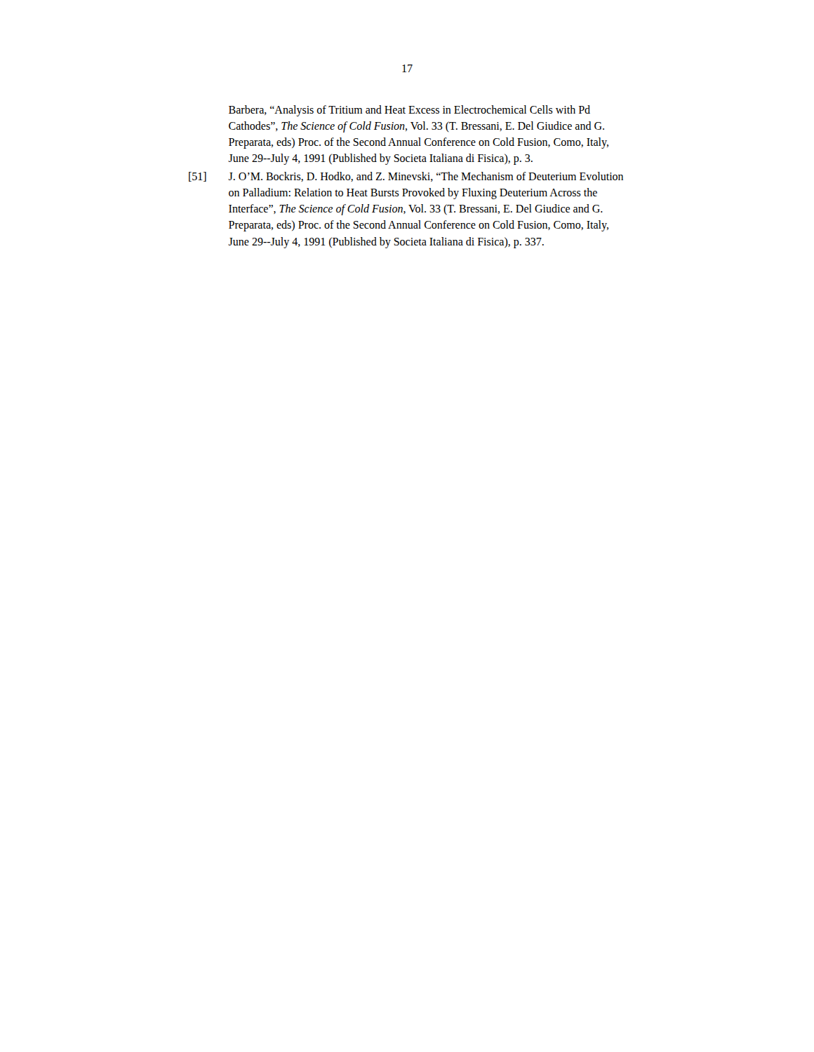17
Barbera, “Analysis of Tritium and Heat Excess in Electrochemical Cells with Pd Cathodes”, The Science of Cold Fusion, Vol. 33 (T. Bressani, E. Del Giudice and G. Preparata, eds) Proc. of the Second Annual Conference on Cold Fusion, Como, Italy, June 29--July 4, 1991 (Published by Societa Italiana di Fisica), p. 3.
[51] J. O’M. Bockris, D. Hodko, and Z. Minevski, “The Mechanism of Deuterium Evolution on Palladium: Relation to Heat Bursts Provoked by Fluxing Deuterium Across the Interface”, The Science of Cold Fusion, Vol. 33 (T. Bressani, E. Del Giudice and G. Preparata, eds) Proc. of the Second Annual Conference on Cold Fusion, Como, Italy, June 29--July 4, 1991 (Published by Societa Italiana di Fisica), p. 337.